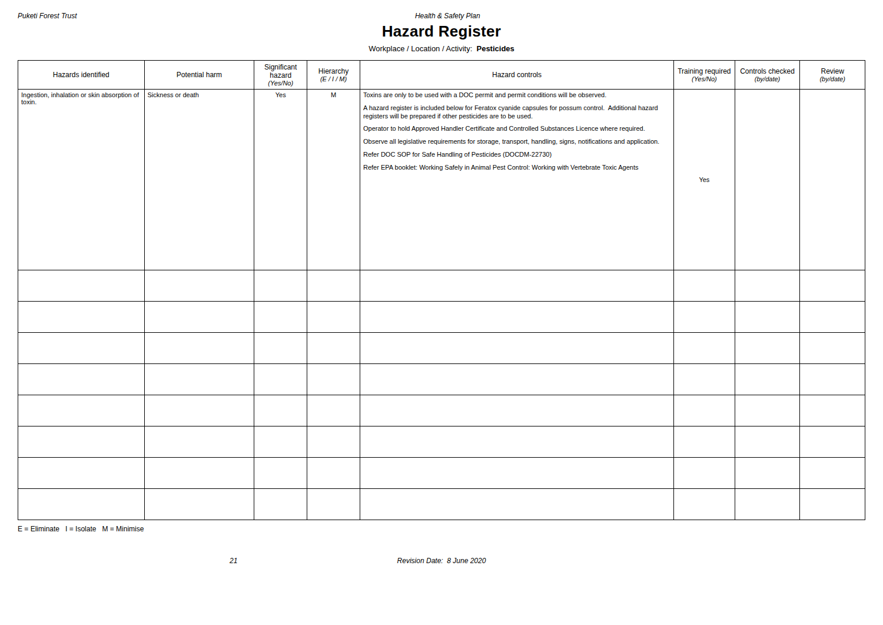Puketi Forest Trust
Health & Safety Plan
Hazard Register
Workplace / Location / Activity: Pesticides
| Hazards identified | Potential harm | Significant hazard (Yes/No) | Hierarchy (E / I / M) | Hazard controls | Training required (Yes/No) | Controls checked (by/date) | Review (by/date) |
| --- | --- | --- | --- | --- | --- | --- | --- |
| Ingestion, inhalation or skin absorption of toxin. | Sickness or death | Yes | M | Toxins are only to be used with a DOC permit and permit conditions will be observed. A hazard register is included below for Feratox cyanide capsules for possum control. Additional hazard registers will be prepared if other pesticides are to be used. Operator to hold Approved Handler Certificate and Controlled Substances Licence where required. Observe all legislative requirements for storage, transport, handling, signs, notifications and application. Refer DOC SOP for Safe Handling of Pesticides (DOCDM-22730) Refer EPA booklet: Working Safely in Animal Pest Control: Working with Vertebrate Toxic Agents | Yes | | |
E = Eliminate I = Isolate M = Minimise
21 Revision Date: 8 June 2020